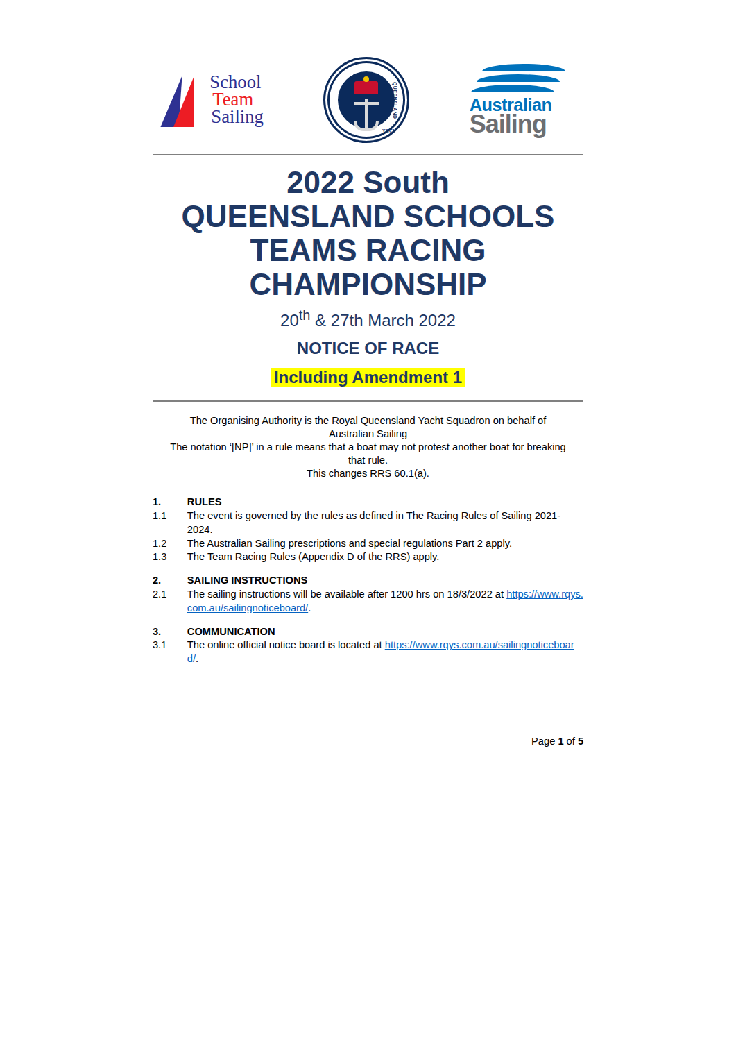School
Team
Sailing
ROYAL QUEENSLAND YACHT SQUADRON
Australian
Sailing
2022 South
QUEENSLAND SCHOOLS
TEAMS RACING
CHAMPIONSHIP
20th & 27th March 2022
NOTICE OF RACE
Including Amendment 1
The Organising Authority is the Royal Queensland Yacht Squadron on behalf of Australian Sailing
The notation ‘[NP]’ in a rule means that a boat may not protest another boat for breaking that rule.
This changes RRS 60.1(a).
1.
Rules
1.1
The event is governed by the rules as defined in The Racing Rules of Sailing 2021-2024.
1.2
The Australian Sailing prescriptions and special regulations Part 2 apply.
1.3
The Team Racing Rules (Appendix D of the RRS) apply.
2.
Sailing Instructions
2.1
The sailing instructions will be available after 1200 hrs on 18/3/2022 at https://www.rqys.com.au/sailingnoticeboard/.
3.
Communication
3.1
The online official notice board is located at https://www.rqys.com.au/sailingnoticeboard/.
Page 1 of 5